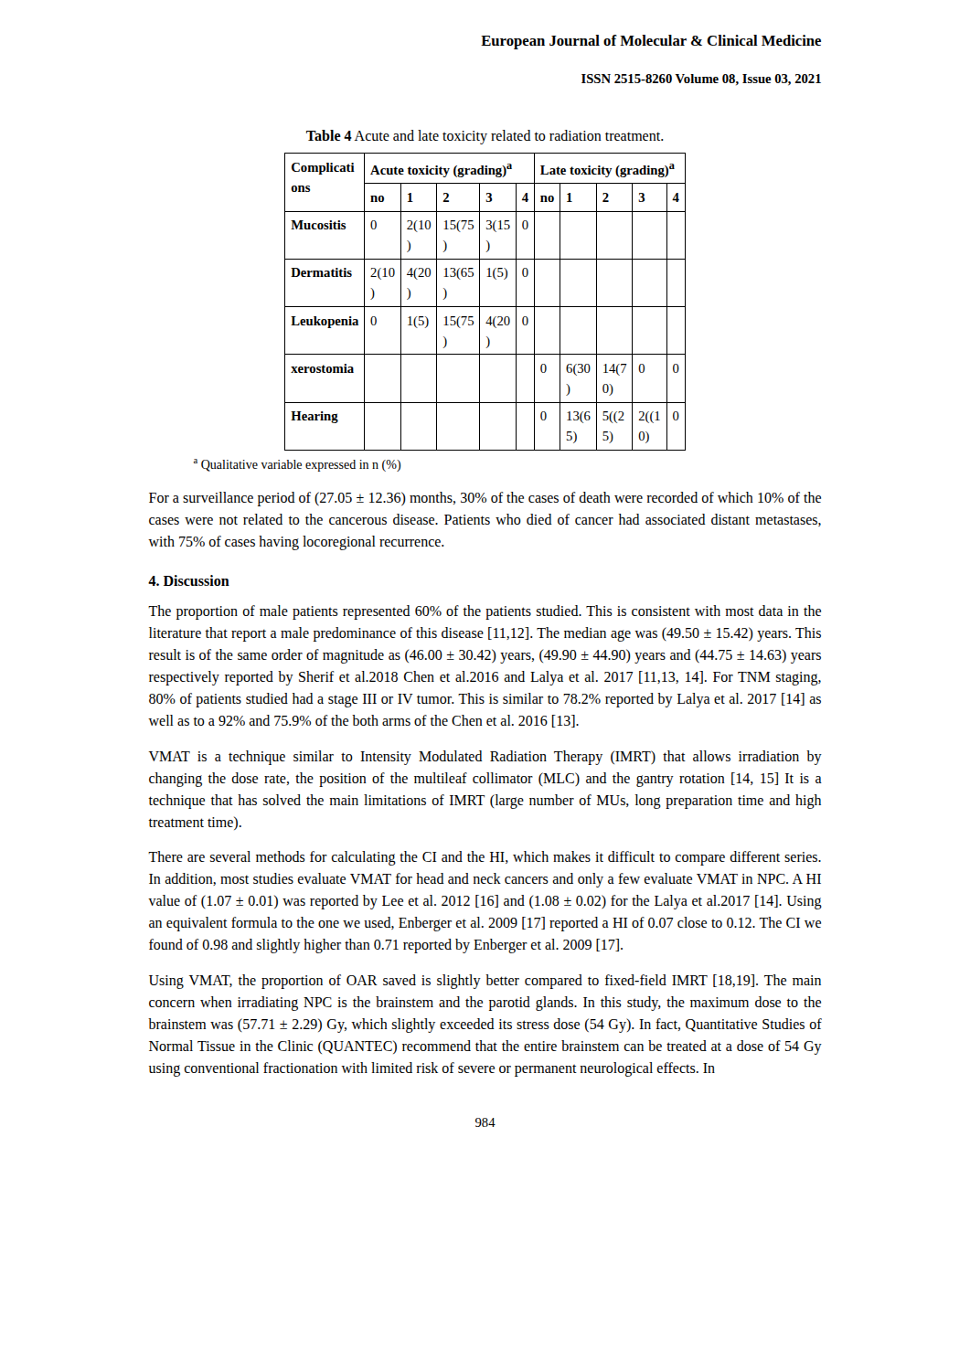European Journal of Molecular & Clinical Medicine
ISSN 2515-8260 Volume 08, Issue 03, 2021
Table 4 Acute and late toxicity related to radiation treatment.
| Complicati ons | Acute toxicity (grading) a | Late toxicity (grading) a |
| --- | --- | --- |
| no | 1 | 2 | 3 | 4 | no | 1 | 2 | 3 | 4 |
| Mucositis | 0 | 2(10 ) | 15(75 ) | 3(15 ) | 0 | | | | | |
| Dermatitis | 2(10 ) | 4(20 ) | 13(65 ) | 1(5) | 0 | | | | | |
| Leukopenia | 0 | 1(5) | 15(75 ) | 4(20 ) | 0 | | | | | |
| xerostomia | | | | | | 0 | 6(30 ) | 14(7 0) | 0 | 0 |
| Hearing | | | | | | 0 | 13(6 5) | 5((2 5) | 2((1 0) | 0 |
a Qualitative variable expressed in n (%)
For a surveillance period of (27.05 ± 12.36) months, 30% of the cases of death were recorded of which 10% of the cases were not related to the cancerous disease. Patients who died of cancer had associated distant metastases, with 75% of cases having locoregional recurrence.
4. Discussion
The proportion of male patients represented 60% of the patients studied. This is consistent with most data in the literature that report a male predominance of this disease [11,12]. The median age was (49.50 ± 15.42) years. This result is of the same order of magnitude as (46.00 ± 30.42) years, (49.90 ± 44.90) years and (44.75 ± 14.63) years respectively reported by Sherif et al.2018 Chen et al.2016 and Lalya et al. 2017 [11,13, 14]. For TNM staging, 80% of patients studied had a stage III or IV tumor. This is similar to 78.2% reported by Lalya et al. 2017 [14] as well as to a 92% and 75.9% of the both arms of the Chen et al. 2016 [13].
VMAT is a technique similar to Intensity Modulated Radiation Therapy (IMRT) that allows irradiation by changing the dose rate, the position of the multileaf collimator (MLC) and the gantry rotation [14, 15] It is a technique that has solved the main limitations of IMRT (large number of MUs, long preparation time and high treatment time).
There are several methods for calculating the CI and the HI, which makes it difficult to compare different series. In addition, most studies evaluate VMAT for head and neck cancers and only a few evaluate VMAT in NPC. A HI value of (1.07 ± 0.01) was reported by Lee et al. 2012 [16] and (1.08 ± 0.02) for the Lalya et al.2017 [14]. Using an equivalent formula to the one we used, Enberger et al. 2009 [17] reported a HI of 0.07 close to 0.12. The CI we found of 0.98 and slightly higher than 0.71 reported by Enberger et al. 2009 [17].
Using VMAT, the proportion of OAR saved is slightly better compared to fixed-field IMRT [18,19]. The main concern when irradiating NPC is the brainstem and the parotid glands. In this study, the maximum dose to the brainstem was (57.71 ± 2.29) Gy, which slightly exceeded its stress dose (54 Gy). In fact, Quantitative Studies of Normal Tissue in the Clinic (QUANTEC) recommend that the entire brainstem can be treated at a dose of 54 Gy using conventional fractionation with limited risk of severe or permanent neurological effects. In
984